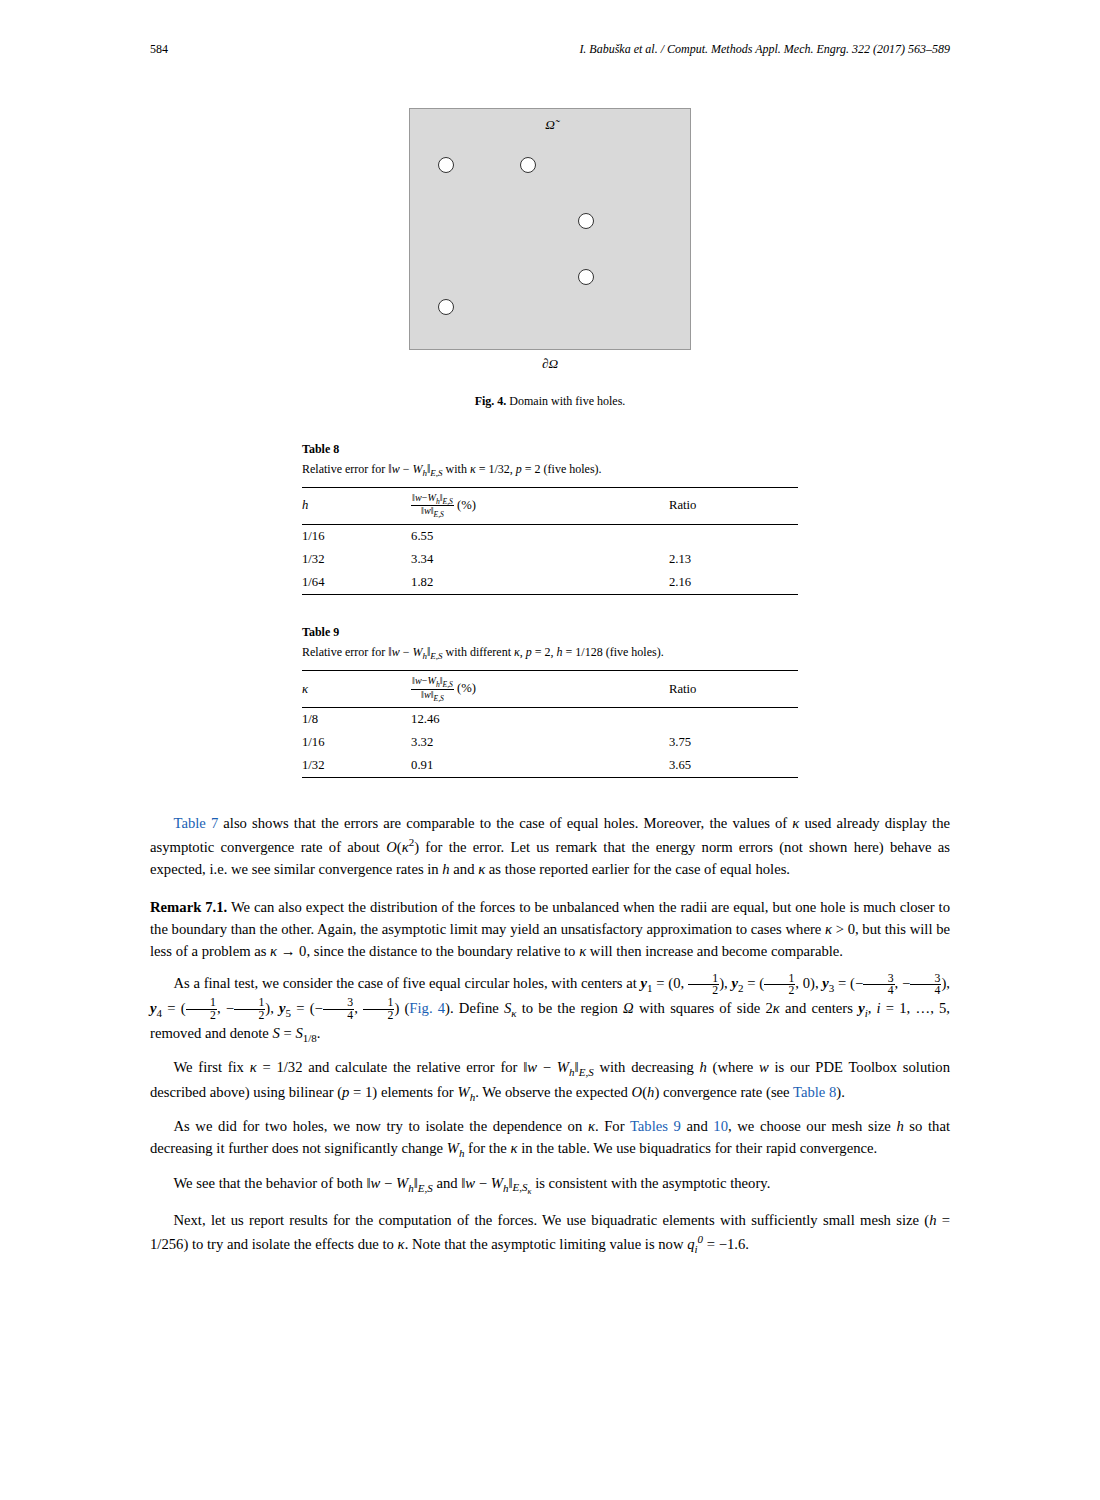584 I. Babuška et al. / Comput. Methods Appl. Mech. Engrg. 322 (2017) 563–589
Ω̃
∂Ω
Fig. 4. Domain with five holes.
Table 8
Relative error for ‖w − Wh‖E,S with κ = 1/32, p = 2 (five holes).
| h | ‖ w − W h ‖ E,S ‖ w ‖ E,S (%) | Ratio |
| --- | --- | --- |
| 1/16 | 6.55 | |
| 1/32 | 3.34 | 2.13 |
| 1/64 | 1.82 | 2.16 |
Table 9
Relative error for ‖w − Wh‖E,S with different κ, p = 2, h = 1/128 (five holes).
| κ | ‖ w − W h ‖ E,S ‖ w ‖ E,S (%) | Ratio |
| --- | --- | --- |
| 1/8 | 12.46 | |
| 1/16 | 3.32 | 3.75 |
| 1/32 | 0.91 | 3.65 |
Table 7 also shows that the errors are comparable to the case of equal holes. Moreover, the values of κ used already display the asymptotic convergence rate of about O(κ2) for the error. Let us remark that the energy norm errors (not shown here) behave as expected, i.e. we see similar convergence rates in h and κ as those reported earlier for the case of equal holes.
Remark 7.1. We can also expect the distribution of the forces to be unbalanced when the radii are equal, but one hole is much closer to the boundary than the other. Again, the asymptotic limit may yield an unsatisfactory approximation to cases where κ > 0, but this will be less of a problem as κ → 0, since the distance to the boundary relative to κ will then increase and become comparable.
As a final test, we consider the case of five equal circular holes, with centers at y1 = (0, 12), y2 = (12, 0), y3 = (−34, −34), y4 = (12, −12), y5 = (−34, 12) (Fig. 4). Define Sκ to be the region Ω with squares of side 2κ and centers yi, i = 1, …, 5, removed and denote S = S1/8.
We first fix κ = 1/32 and calculate the relative error for ‖w − Wh‖E,S with decreasing h (where w is our PDE Toolbox solution described above) using bilinear (p = 1) elements for Wh. We observe the expected O(h) convergence rate (see Table 8).
As we did for two holes, we now try to isolate the dependence on κ. For Tables 9 and 10, we choose our mesh size h so that decreasing it further does not significantly change Wh for the κ in the table. We use biquadratics for their rapid convergence.
We see that the behavior of both ‖w − Wh‖E,S and ‖w − Wh‖E,Sκ is consistent with the asymptotic theory.
Next, let us report results for the computation of the forces. We use biquadratic elements with sufficiently small mesh size (h = 1/256) to try and isolate the effects due to κ. Note that the asymptotic limiting value is now qi0 = −1.6.